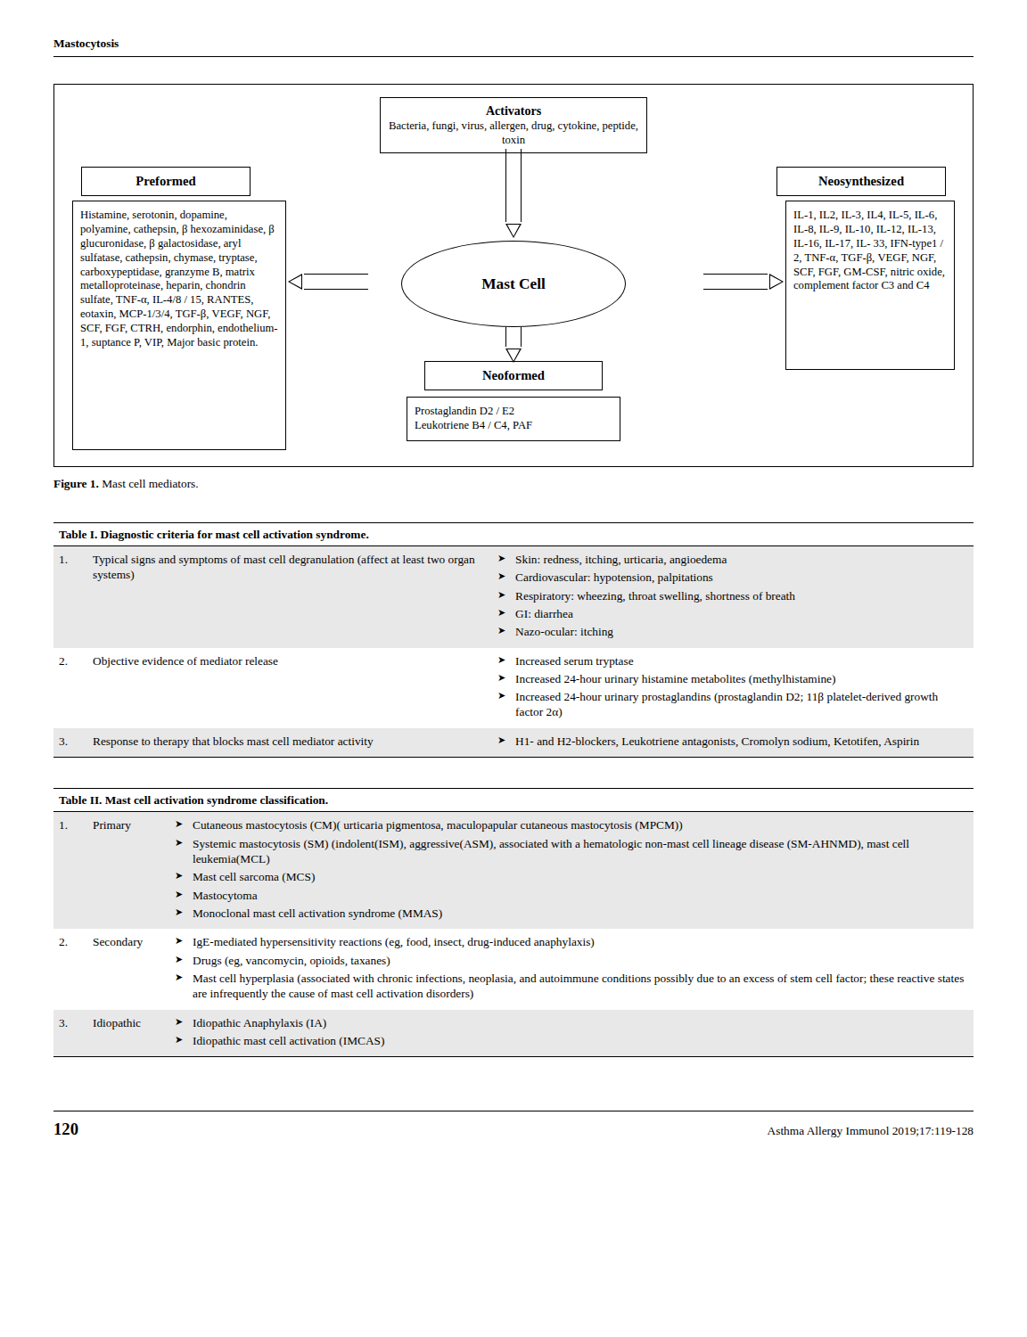Mastocytosis
Activators
Bacteria, fungi, virus, allergen, drug, cytokine, peptide, toxin
Preformed
Histamine, serotonin, dopamine, polyamine, cathepsin, β hexozaminidase, β glucuronidase, β galactosidase, aryl sulfatase, cathepsin, chymase, tryptase, carboxypeptidase, granzyme B, matrix metalloproteinase, heparin, chondrin sulfate, TNF-α, IL-4/8 / 15, RANTES, eotaxin, MCP-1/3/4, TGF-β, VEGF, NGF, SCF, FGF, CTRH, endorphin, endothelium-1, suptance P, VIP, Major basic protein.
Neosynthesized
IL-1, IL2, IL-3, IL4, IL-5, IL-6, IL-8, IL-9, IL-10, IL-12, IL-13, IL-16, IL-17, IL- 33, IFN-type1 / 2, TNF-α, TGF-β, VEGF, NGF, SCF, FGF, GM-CSF, nitric oxide, complement factor C3 and C4
Mast Cell
Neoformed
Prostaglandin D2 / E2
Leukotriene B4 / C4, PAF
Figure 1. Mast cell mediators.
Table I. Diagnostic criteria for mast cell activation syndrome.
| 1. | Typical signs and symptoms of mast cell degranulation (affect at least two organ systems) | Skin: redness, itching, urticaria, angioedema Cardiovascular: hypotension, palpitations Respiratory: wheezing, throat swelling, shortness of breath GI: diarrhea Nazo-ocular: itching |
| 2. | Objective evidence of mediator release | Increased serum tryptase Increased 24-hour urinary histamine metabolites (methylhistamine) Increased 24-hour urinary prostaglandins (prostaglandin D2; 11β platelet-derived growth factor 2α) |
| 3. | Response to therapy that blocks mast cell mediator activity | H1- and H2-blockers, Leukotriene antagonists, Cromolyn sodium, Ketotifen, Aspirin |
Table II. Mast cell activation syndrome classification.
| 1. | Primary | Cutaneous mastocytosis (CM)( urticaria pigmentosa, maculopapular cutaneous mastocytosis (MPCM)) Systemic mastocytosis (SM) (indolent(ISM), aggressive(ASM), associated with a hematologic non-mast cell lineage disease (SM-AHNMD), mast cell leukemia(MCL) Mast cell sarcoma (MCS) Mastocytoma Monoclonal mast cell activation syndrome (MMAS) |
| 2. | Secondary | IgE-mediated hypersensitivity reactions (eg, food, insect, drug-induced anaphylaxis) Drugs (eg, vancomycin, opioids, taxanes) Mast cell hyperplasia (associated with chronic infections, neoplasia, and autoimmune conditions possibly due to an excess of stem cell factor; these reactive states are infrequently the cause of mast cell activation disorders) |
| 3. | Idiopathic | Idiopathic Anaphylaxis (IA) Idiopathic mast cell activation (IMCAS) |
120
Asthma Allergy Immunol 2019;17:119-128